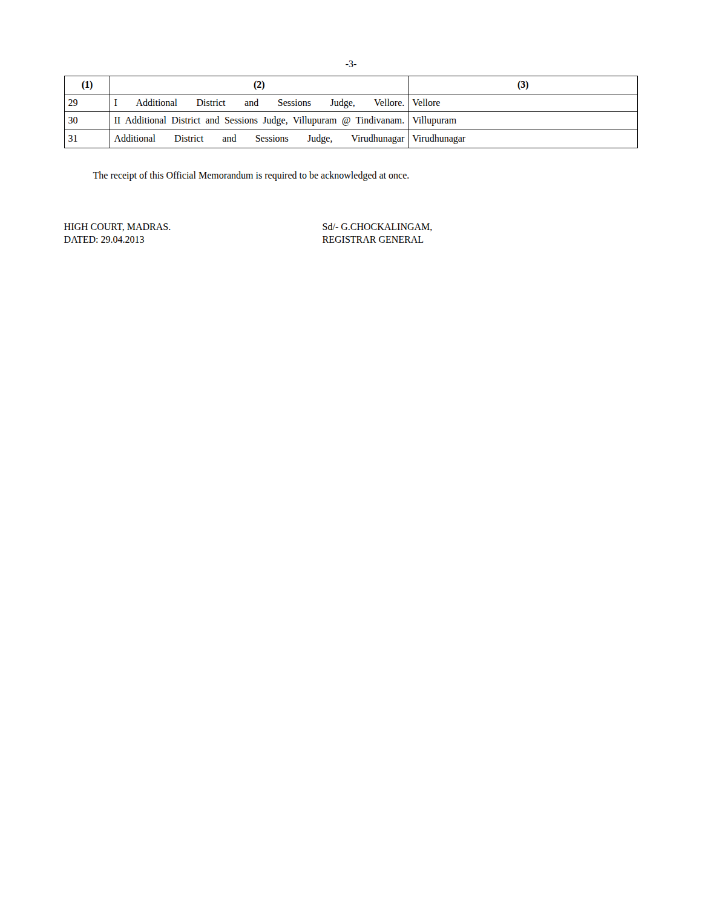-3-
| (1) | (2) | (3) |
| --- | --- | --- |
| 29 | I Additional District and Sessions Judge, Vellore. | Vellore |
| 30 | II Additional District and Sessions Judge, Villupuram @ Tindivanam. | Villupuram |
| 31 | Additional District and Sessions Judge, Virudhunagar | Virudhunagar |
The receipt of this Official Memorandum is required to be acknowledged at once.
| HIGH COURT, MADRAS. DATED: 29.04.2013 | Sd/- G.CHOCKALINGAM, REGISTRAR GENERAL |